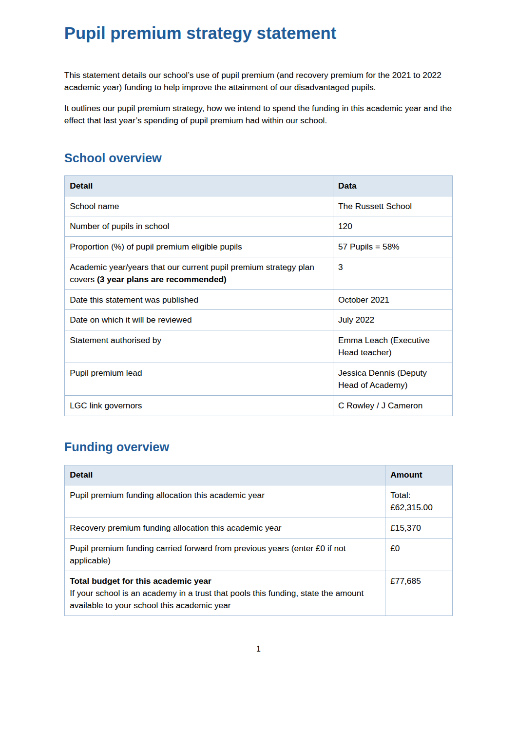Pupil premium strategy statement
This statement details our school’s use of pupil premium (and recovery premium for the 2021 to 2022 academic year) funding to help improve the attainment of our disadvantaged pupils.
It outlines our pupil premium strategy, how we intend to spend the funding in this academic year and the effect that last year’s spending of pupil premium had within our school.
School overview
| Detail | Data |
| --- | --- |
| School name | The Russett School |
| Number of pupils in school | 120 |
| Proportion (%) of pupil premium eligible pupils | 57 Pupils = 58% |
| Academic year/years that our current pupil premium strategy plan covers (3 year plans are recommended) | 3 |
| Date this statement was published | October 2021 |
| Date on which it will be reviewed | July 2022 |
| Statement authorised by | Emma Leach (Executive Head teacher) |
| Pupil premium lead | Jessica Dennis (Deputy Head of Academy) |
| LGC link governors | C Rowley / J Cameron |
Funding overview
| Detail | Amount |
| --- | --- |
| Pupil premium funding allocation this academic year | Total: £62,315.00 |
| Recovery premium funding allocation this academic year | £15,370 |
| Pupil premium funding carried forward from previous years (enter £0 if not applicable) | £0 |
| Total budget for this academic year If your school is an academy in a trust that pools this funding, state the amount available to your school this academic year | £77,685 |
1